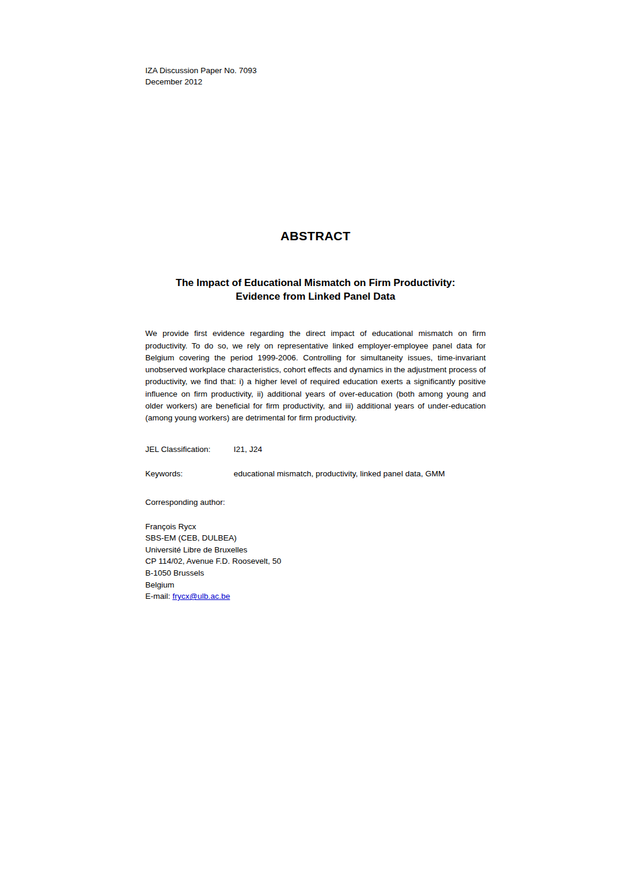IZA Discussion Paper No. 7093
December 2012
ABSTRACT
The Impact of Educational Mismatch on Firm Productivity:
Evidence from Linked Panel Data
We provide first evidence regarding the direct impact of educational mismatch on firm productivity. To do so, we rely on representative linked employer-employee panel data for Belgium covering the period 1999-2006. Controlling for simultaneity issues, time-invariant unobserved workplace characteristics, cohort effects and dynamics in the adjustment process of productivity, we find that: i) a higher level of required education exerts a significantly positive influence on firm productivity, ii) additional years of over-education (both among young and older workers) are beneficial for firm productivity, and iii) additional years of under-education (among young workers) are detrimental for firm productivity.
JEL Classification:
I21, J24
Keywords:
educational mismatch, productivity, linked panel data, GMM
Corresponding author:
François Rycx
SBS-EM (CEB, DULBEA)
Université Libre de Bruxelles
CP 114/02, Avenue F.D. Roosevelt, 50
B-1050 Brussels
Belgium
E-mail: frycx@ulb.ac.be